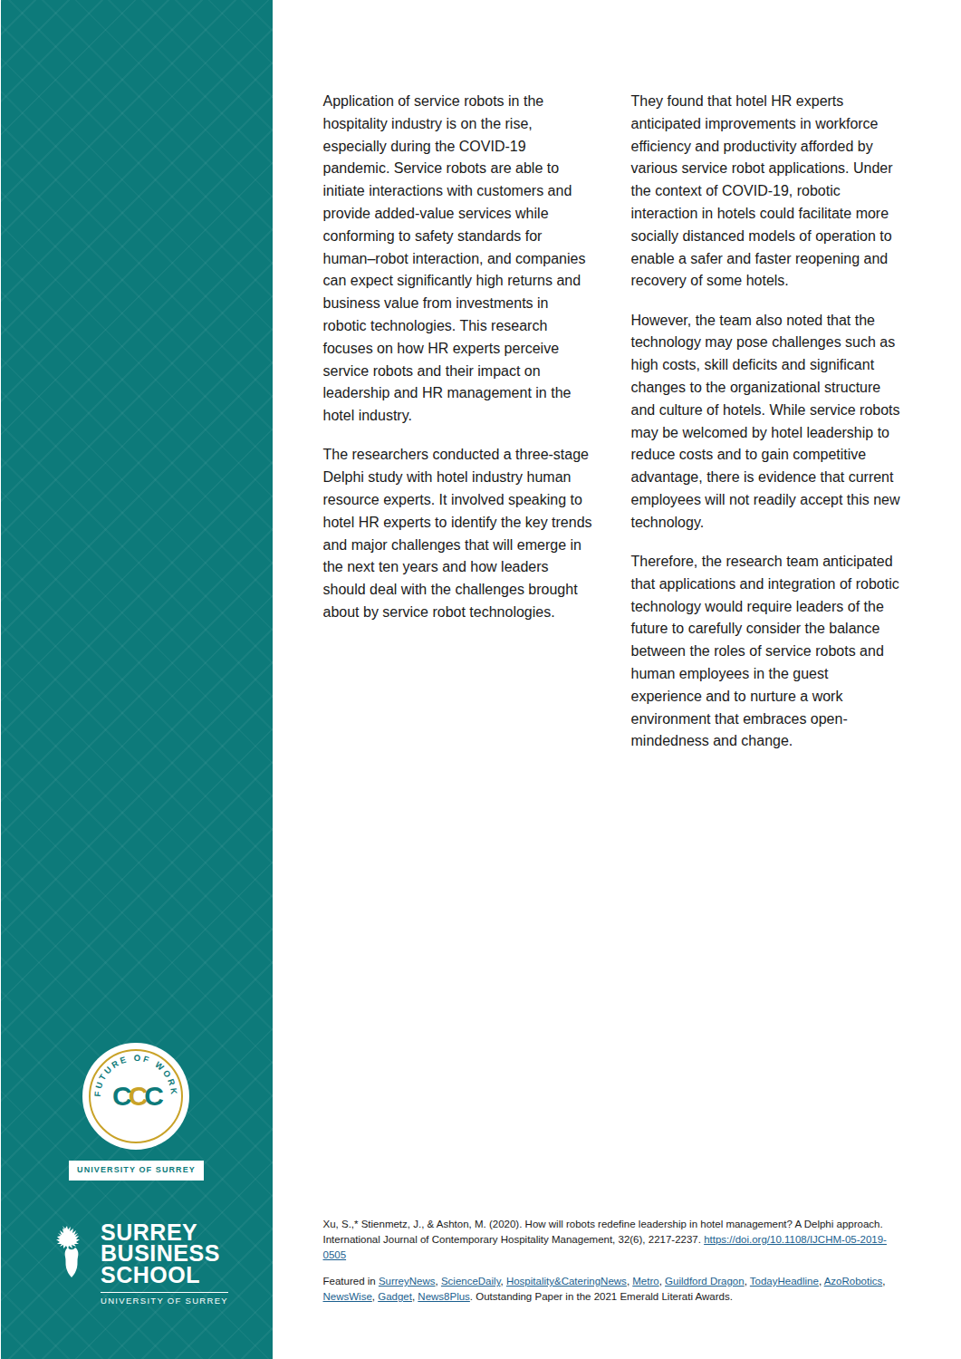FUTURE OF WORK
CCC
UNIVERSITY OF SURREY
SURREY BUSINESS SCHOOL
UNIVERSITY OF SURREY
Application of service robots in the hospitality industry is on the rise, especially during the COVID-19 pandemic. Service robots are able to initiate interactions with customers and provide added-value services while conforming to safety standards for human–robot interaction, and companies can expect significantly high returns and business value from investments in robotic technologies. This research focuses on how HR experts perceive service robots and their impact on leadership and HR management in the hotel industry.
The researchers conducted a three-stage Delphi study with hotel industry human resource experts. It involved speaking to hotel HR experts to identify the key trends and major challenges that will emerge in the next ten years and how leaders should deal with the challenges brought about by service robot technologies.
They found that hotel HR experts anticipated improvements in workforce efficiency and productivity afforded by various service robot applications. Under the context of COVID-19, robotic interaction in hotels could facilitate more socially distanced models of operation to enable a safer and faster reopening and recovery of some hotels.
However, the team also noted that the technology may pose challenges such as high costs, skill deficits and significant changes to the organizational structure and culture of hotels. While service robots may be welcomed by hotel leadership to reduce costs and to gain competitive advantage, there is evidence that current employees will not readily accept this new technology.
Therefore, the research team anticipated that applications and integration of robotic technology would require leaders of the future to carefully consider the balance between the roles of service robots and human employees in the guest experience and to nurture a work environment that embraces open-mindedness and change.
Xu, S.,* Stienmetz, J., & Ashton, M. (2020). How will robots redefine leadership in hotel management? A Delphi approach. International Journal of Contemporary Hospitality Management, 32(6), 2217-2237. https://doi.org/10.1108/IJCHM-05-2019-0505
Featured in SurreyNews, ScienceDaily, Hospitality&CateringNews, Metro, Guildford Dragon, TodayHeadline, AzoRobotics, NewsWise, Gadget, News8Plus. Outstanding Paper in the 2021 Emerald Literati Awards.